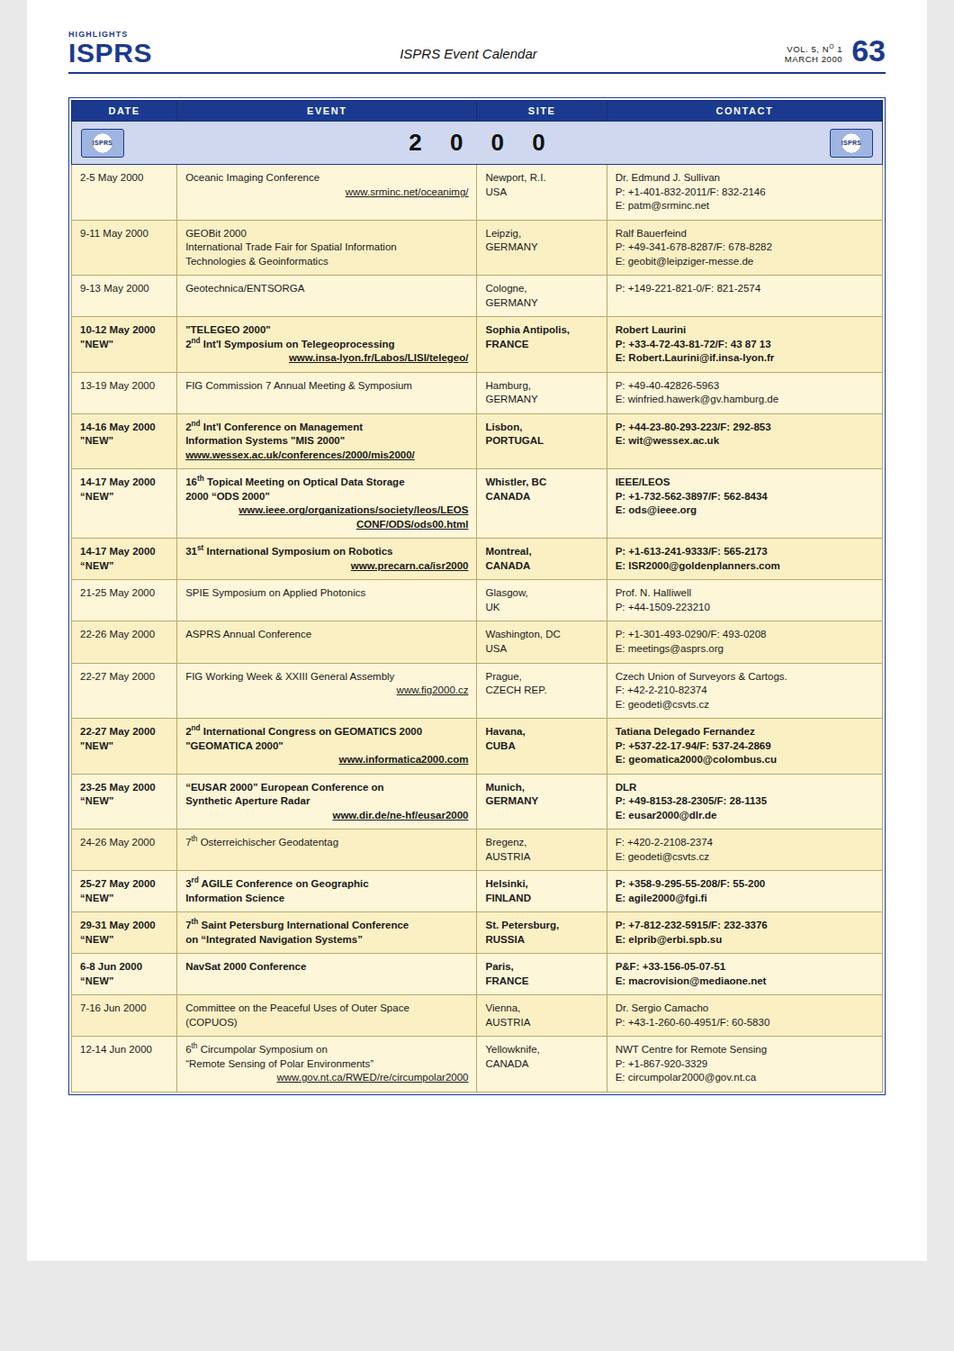Highlights
ISPRS
ISPRS Event Calendar
Vol. 5, No 1
March 2000
63
| 2000 |
| Date | Event | Site | Contact |
| 2-5 May 2000 | Oceanic Imaging Conference www.srminc.net/oceanimg/ | Newport, R.I. USA | Dr. Edmund J. Sullivan P: +1-401-832-2011/F: 832-2146 E: patm@srminc.net |
| 9-11 May 2000 | GEOBit 2000 International Trade Fair for Spatial Information Technologies & Geoinformatics | Leipzig, GERMANY | Ralf Bauerfeind P: +49-341-678-8287/F: 678-8282 E: geobit@leipziger-messe.de |
| 9-13 May 2000 | Geotechnica/ENTSORGA | Cologne, GERMANY | P: +149-221-821-0/F: 821-2574 |
| 10-12 May 2000 "NEW" | "TELEGEO 2000" 2 nd Int'l Symposium on Telegeoprocessing www.insa-lyon.fr/Labos/LISI/telegeo/ | Sophia Antipolis, FRANCE | Robert Laurini P: +33-4-72-43-81-72/F: 43 87 13 E: Robert.Laurini@if.insa-lyon.fr |
| 13-19 May 2000 | FIG Commission 7 Annual Meeting & Symposium | Hamburg, GERMANY | P: +49-40-42826-5963 E: winfried.hawerk@gv.hamburg.de |
| 14-16 May 2000 "NEW" | 2 nd Int'l Conference on Management Information Systems "MIS 2000" www.wessex.ac.uk/conferences/2000/mis2000/ | Lisbon, PORTUGAL | P: +44-23-80-293-223/F: 292-853 E: wit@wessex.ac.uk |
| 14-17 May 2000 “NEW” | 16 th Topical Meeting on Optical Data Storage 2000 “ODS 2000” www.ieee.org/organizations/society/leos/LEOS CONF/ODS/ods00.html | Whistler, BC CANADA | IEEE/LEOS P: +1-732-562-3897/F: 562-8434 E: ods@ieee.org |
| 14-17 May 2000 “NEW” | 31 st International Symposium on Robotics www.precarn.ca/isr2000 | Montreal, CANADA | P: +1-613-241-9333/F: 565-2173 E: ISR2000@goldenplanners.com |
| 21-25 May 2000 | SPIE Symposium on Applied Photonics | Glasgow, UK | Prof. N. Halliwell P: +44-1509-223210 |
| 22-26 May 2000 | ASPRS Annual Conference | Washington, DC USA | P: +1-301-493-0290/F: 493-0208 E: meetings@asprs.org |
| 22-27 May 2000 | FIG Working Week & XXIII General Assembly www.fig2000.cz | Prague, CZECH REP. | Czech Union of Surveyors & Cartogs. F: +42-2-210-82374 E: geodeti@csvts.cz |
| 22-27 May 2000 "NEW" | 2 nd International Congress on GEOMATICS 2000 "GEOMATICA 2000" www.informatica2000.com | Havana, CUBA | Tatiana Delegado Fernandez P: +537-22-17-94/F: 537-24-2869 E: geomatica2000@colombus.cu |
| 23-25 May 2000 “NEW” | “EUSAR 2000” European Conference on Synthetic Aperture Radar www.dir.de/ne-hf/eusar2000 | Munich, GERMANY | DLR P: +49-8153-28-2305/F: 28-1135 E: eusar2000@dlr.de |
| 24-26 May 2000 | 7 th Osterreichischer Geodatentag | Bregenz, AUSTRIA | F: +420-2-2108-2374 E: geodeti@csvts.cz |
| 25-27 May 2000 “NEW” | 3 rd AGILE Conference on Geographic Information Science | Helsinki, FINLAND | P: +358-9-295-55-208/F: 55-200 E: agile2000@fgi.fi |
| 29-31 May 2000 “NEW” | 7 th Saint Petersburg International Conference on “Integrated Navigation Systems” | St. Petersburg, RUSSIA | P: +7-812-232-5915/F: 232-3376 E: elprib@erbi.spb.su |
| 6-8 Jun 2000 “NEW” | NavSat 2000 Conference | Paris, FRANCE | P&F: +33-156-05-07-51 E: macrovision@mediaone.net |
| 7-16 Jun 2000 | Committee on the Peaceful Uses of Outer Space (COPUOS) | Vienna, AUSTRIA | Dr. Sergio Camacho P: +43-1-260-60-4951/F: 60-5830 |
| 12-14 Jun 2000 | 6 th Circumpolar Symposium on “Remote Sensing of Polar Environments” www.gov.nt.ca/RWED/re/circumpolar2000 | Yellowknife, CANADA | NWT Centre for Remote Sensing P: +1-867-920-3329 E: circumpolar2000@gov.nt.ca |